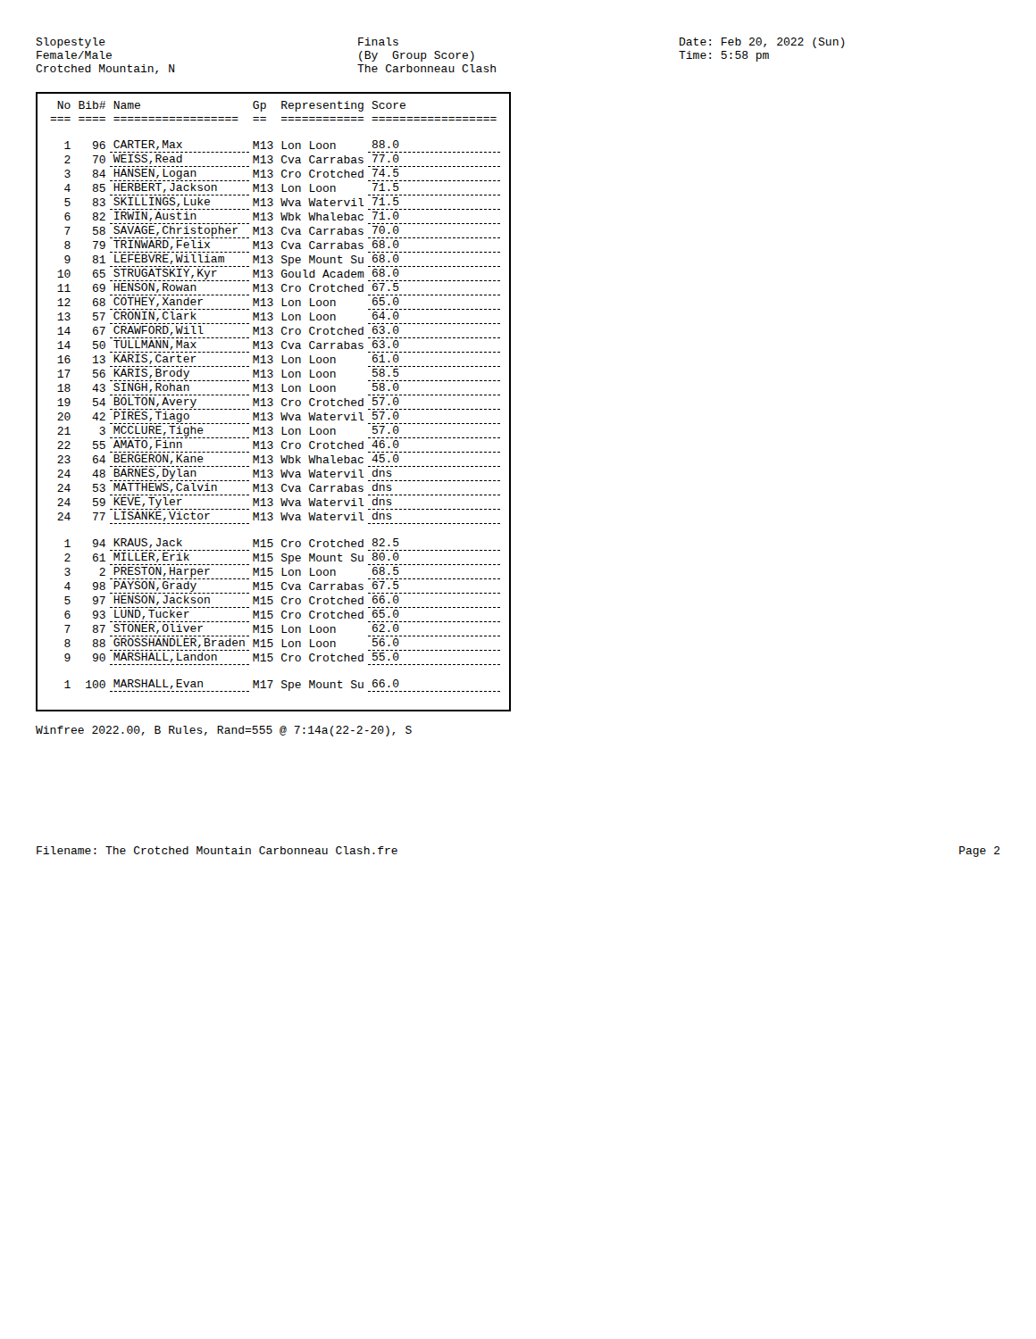Slopestyle Female/Male Crotched Mountain, N
Finals (By Group Score) The Carbonneau Clash
Date: Feb 20, 2022 (Sun) Time: 5:58 pm
| No | Bib# | Name | Gp | Representing | Score |
| --- | --- | --- | --- | --- | --- |
| === | ==== | ================== | == | ============ | ================== |
| 1 | 96 | CARTER,Max | M13 | Lon Loon | 88.0 |
| 2 | 70 | WEISS,Read | M13 | Cva Carrabas | 77.0 |
| 3 | 84 | HANSEN,Logan | M13 | Cro Crotched | 74.5 |
| 4 | 85 | HERBERT,Jackson | M13 | Lon Loon | 71.5 |
| 5 | 83 | SKILLINGS,Luke | M13 | Wva Watervil | 71.5 |
| 6 | 82 | IRWIN,Austin | M13 | Wbk Whalebac | 71.0 |
| 7 | 58 | SAVAGE,Christopher | M13 | Cva Carrabas | 70.0 |
| 8 | 79 | TRINWARD,Felix | M13 | Cva Carrabas | 68.0 |
| 9 | 81 | LEFEBVRE,William | M13 | Spe Mount Su | 68.0 |
| 10 | 65 | STRUGATSKIY,Kyr | M13 | Gould Academ | 68.0 |
| 11 | 69 | HENSON,Rowan | M13 | Cro Crotched | 67.5 |
| 12 | 68 | COTHEY,Xander | M13 | Lon Loon | 65.0 |
| 13 | 57 | CRONIN,Clark | M13 | Lon Loon | 64.0 |
| 14 | 67 | CRAWFORD,Will | M13 | Cro Crotched | 63.0 |
| 14 | 50 | TULLMANN,Max | M13 | Cva Carrabas | 63.0 |
| 16 | 13 | KARIS,Carter | M13 | Lon Loon | 61.0 |
| 17 | 56 | KARIS,Brody | M13 | Lon Loon | 58.5 |
| 18 | 43 | SINGH,Rohan | M13 | Lon Loon | 58.0 |
| 19 | 54 | BOLTON,Avery | M13 | Cro Crotched | 57.0 |
| 20 | 42 | PIRES,Tiago | M13 | Wva Watervil | 57.0 |
| 21 | 3 | MCCLURE,Tighe | M13 | Lon Loon | 57.0 |
| 22 | 55 | AMATO,Finn | M13 | Cro Crotched | 46.0 |
| 23 | 64 | BERGERON,Kane | M13 | Wbk Whalebac | 45.0 |
| 24 | 48 | BARNES,Dylan | M13 | Wva Watervil | dns |
| 24 | 53 | MATTHEWS,Calvin | M13 | Cva Carrabas | dns |
| 24 | 59 | KEVE,Tyler | M13 | Wva Watervil | dns |
| 24 | 77 | LISANKE,Victor | M13 | Wva Watervil | dns |
| 1 | 94 | KRAUS,Jack | M15 | Cro Crotched | 82.5 |
| 2 | 61 | MILLER,Erik | M15 | Spe Mount Su | 80.0 |
| 3 | 2 | PRESTON,Harper | M15 | Lon Loon | 68.5 |
| 4 | 98 | PAYSON,Grady | M15 | Cva Carrabas | 67.5 |
| 5 | 97 | HENSON,Jackson | M15 | Cro Crotched | 66.0 |
| 6 | 93 | LUND,Tucker | M15 | Cro Crotched | 65.0 |
| 7 | 87 | STONER,Oliver | M15 | Lon Loon | 62.0 |
| 8 | 88 | GROSSHANDLER,Braden | M15 | Lon Loon | 56.0 |
| 9 | 90 | MARSHALL,Landon | M15 | Cro Crotched | 55.0 |
| 1 | 100 | MARSHALL,Evan | M17 | Spe Mount Su | 66.0 |
Winfree 2022.00, B Rules, Rand=555 @ 7:14a(22-2-20), S
Filename: The Crotched Mountain Carbonneau Clash.fre
Page 2